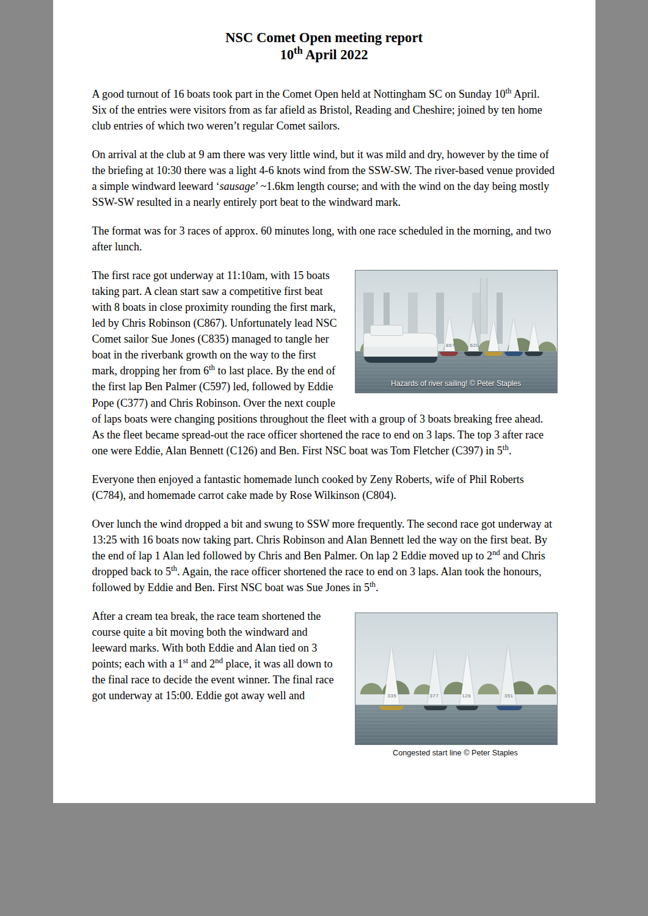NSC Comet Open meeting report10th April 2022
A good turnout of 16 boats took part in the Comet Open held at Nottingham SC on Sunday 10th April. Six of the entries were visitors from as far afield as Bristol, Reading and Cheshire; joined by ten home club entries of which two weren’t regular Comet sailors.
On arrival at the club at 9 am there was very little wind, but it was mild and dry, however by the time of the briefing at 10:30 there was a light 4-6 knots wind from the SSW-SW. The river-based venue provided a simple windward leeward ‘sausage’ ~1.6km length course; and with the wind on the day being mostly SSW-SW resulted in a nearly entirely port beat to the windward mark.
The format was for 3 races of approx. 60 minutes long, with one race scheduled in the morning, and two after lunch.
867
620
Hazards of river sailing! © Peter Staples
The first race got underway at 11:10am, with 15 boats taking part. A clean start saw a competitive first beat with 8 boats in close proximity rounding the first mark, led by Chris Robinson (C867). Unfortunately lead NSC Comet sailor Sue Jones (C835) managed to tangle her boat in the riverbank growth on the way to the first mark, dropping her from 6th to last place. By the end of the first lap Ben Palmer (C597) led, followed by Eddie Pope (C377) and Chris Robinson. Over the next couple of laps boats were changing positions throughout the fleet with a group of 3 boats breaking free ahead. As the fleet became spread-out the race officer shortened the race to end on 3 laps. The top 3 after race one were Eddie, Alan Bennett (C126) and Ben. First NSC boat was Tom Fletcher (C397) in 5th.
Everyone then enjoyed a fantastic homemade lunch cooked by Zeny Roberts, wife of Phil Roberts (C784), and homemade carrot cake made by Rose Wilkinson (C804).
Over lunch the wind dropped a bit and swung to SSW more frequently. The second race got underway at 13:25 with 16 boats now taking part. Chris Robinson and Alan Bennett led the way on the first beat. By the end of lap 1 Alan led followed by Chris and Ben Palmer. On lap 2 Eddie moved up to 2nd and Chris dropped back to 5th. Again, the race officer shortened the race to end on 3 laps. Alan took the honours, followed by Eddie and Ben. First NSC boat was Sue Jones in 5th.
335
377
126
351
Congested start line © Peter Staples
After a cream tea break, the race team shortened the course quite a bit moving both the windward and leeward marks. With both Eddie and Alan tied on 3 points; each with a 1st and 2nd place, it was all down to the final race to decide the event winner. The final race got underway at 15:00. Eddie got away well and